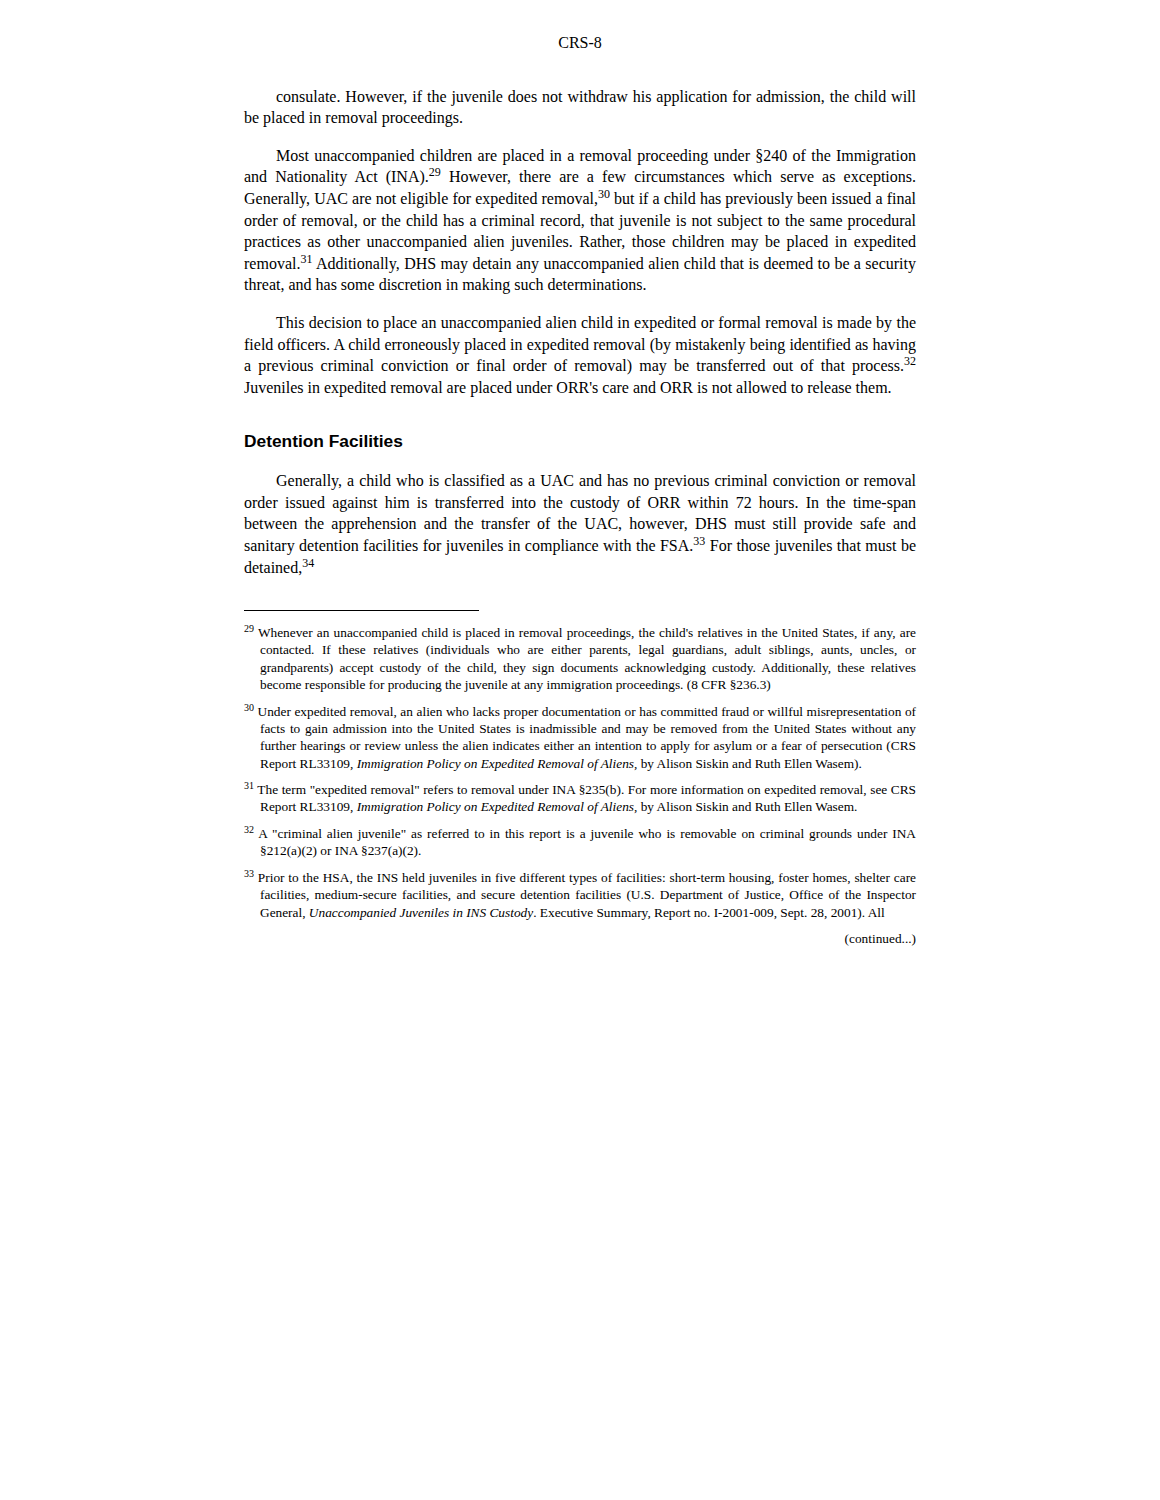CRS-8
consulate. However, if the juvenile does not withdraw his application for admission, the child will be placed in removal proceedings.
Most unaccompanied children are placed in a removal proceeding under §240 of the Immigration and Nationality Act (INA).29 However, there are a few circumstances which serve as exceptions. Generally, UAC are not eligible for expedited removal,30 but if a child has previously been issued a final order of removal, or the child has a criminal record, that juvenile is not subject to the same procedural practices as other unaccompanied alien juveniles. Rather, those children may be placed in expedited removal.31 Additionally, DHS may detain any unaccompanied alien child that is deemed to be a security threat, and has some discretion in making such determinations.
This decision to place an unaccompanied alien child in expedited or formal removal is made by the field officers. A child erroneously placed in expedited removal (by mistakenly being identified as having a previous criminal conviction or final order of removal) may be transferred out of that process.32 Juveniles in expedited removal are placed under ORR's care and ORR is not allowed to release them.
Detention Facilities
Generally, a child who is classified as a UAC and has no previous criminal conviction or removal order issued against him is transferred into the custody of ORR within 72 hours. In the time-span between the apprehension and the transfer of the UAC, however, DHS must still provide safe and sanitary detention facilities for juveniles in compliance with the FSA.33 For those juveniles that must be detained,34
29 Whenever an unaccompanied child is placed in removal proceedings, the child's relatives in the United States, if any, are contacted. If these relatives (individuals who are either parents, legal guardians, adult siblings, aunts, uncles, or grandparents) accept custody of the child, they sign documents acknowledging custody. Additionally, these relatives become responsible for producing the juvenile at any immigration proceedings. (8 CFR §236.3)
30 Under expedited removal, an alien who lacks proper documentation or has committed fraud or willful misrepresentation of facts to gain admission into the United States is inadmissible and may be removed from the United States without any further hearings or review unless the alien indicates either an intention to apply for asylum or a fear of persecution (CRS Report RL33109, Immigration Policy on Expedited Removal of Aliens, by Alison Siskin and Ruth Ellen Wasem).
31 The term "expedited removal" refers to removal under INA §235(b). For more information on expedited removal, see CRS Report RL33109, Immigration Policy on Expedited Removal of Aliens, by Alison Siskin and Ruth Ellen Wasem.
32 A "criminal alien juvenile" as referred to in this report is a juvenile who is removable on criminal grounds under INA §212(a)(2) or INA §237(a)(2).
33 Prior to the HSA, the INS held juveniles in five different types of facilities: short-term housing, foster homes, shelter care facilities, medium-secure facilities, and secure detention facilities (U.S. Department of Justice, Office of the Inspector General, Unaccompanied Juveniles in INS Custody. Executive Summary, Report no. I-2001-009, Sept. 28, 2001). All
(continued...)